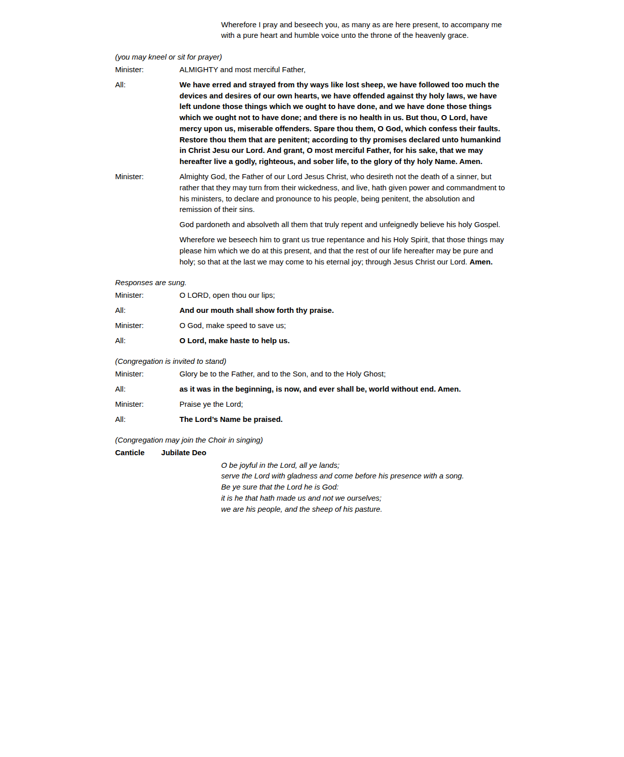Wherefore I pray and beseech you, as many as are here present, to accompany me with a pure heart and humble voice unto the throne of the heavenly grace.
(you may kneel or sit for prayer)
Minister:
ALMIGHTY and most merciful Father,
All:
We have erred and strayed from thy ways like lost sheep, we have followed too much the devices and desires of our own hearts, we have offended against thy holy laws, we have left undone those things which we ought to have done, and we have done those things which we ought not to have done; and there is no health in us. But thou, O Lord, have mercy upon us, miserable offenders. Spare thou them, O God, which confess their faults. Restore thou them that are penitent; according to thy promises declared unto humankind in Christ Jesu our Lord. And grant, O most merciful Father, for his sake, that we may hereafter live a godly, righteous, and sober life, to the glory of thy holy Name. Amen.
Minister:
Almighty God, the Father of our Lord Jesus Christ, who desireth not the death of a sinner, but rather that they may turn from their wickedness, and live, hath given power and commandment to his ministers, to declare and pronounce to his people, being penitent, the absolution and remission of their sins.
God pardoneth and absolveth all them that truly repent and unfeignedly believe his holy Gospel.
Wherefore we beseech him to grant us true repentance and his Holy Spirit, that those things may please him which we do at this present, and that the rest of our life hereafter may be pure and holy; so that at the last we may come to his eternal joy; through Jesus Christ our Lord. Amen.
Responses are sung.
Minister:
O LORD, open thou our lips;
All:
And our mouth shall show forth thy praise.
Minister:
O God, make speed to save us;
All:
O Lord, make haste to help us.
(Congregation is invited to stand)
Minister:
Glory be to the Father, and to the Son, and to the Holy Ghost;
All:
as it was in the beginning, is now, and ever shall be, world without end. Amen.
Minister:
Praise ye the Lord;
All:
The Lord’s Name be praised.
(Congregation may join the Choir in singing)
Canticle Jubilate Deo
O be joyful in the Lord, all ye lands;
serve the Lord with gladness and come before his presence with a song.
Be ye sure that the Lord he is God:
it is he that hath made us and not we ourselves;
we are his people, and the sheep of his pasture.